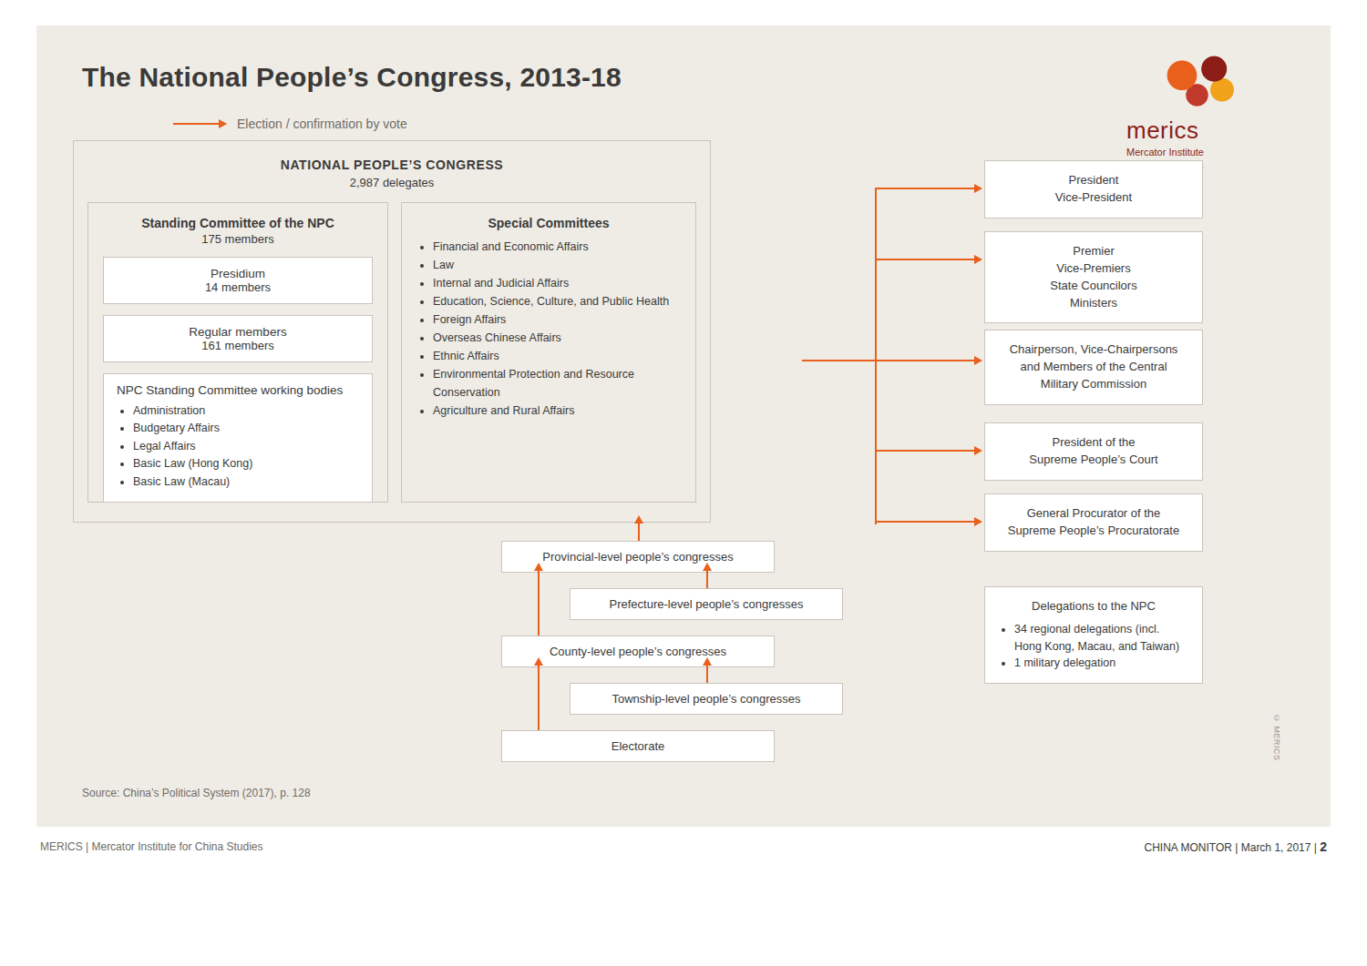merics
Mercator Institute
for China Studies
The National People’s Congress, 2013-18
Election / confirmation by vote
NATIONAL PEOPLE’S CONGRESS
2,987 delegates
Standing Committee of the NPC
175 members
Presidium
14 members
Regular members
161 members
NPC Standing Committee working bodies
Administration
Budgetary Affairs
Legal Affairs
Basic Law (Hong Kong)
Basic Law (Macau)
Special Committees
Financial and Economic Affairs
Law
Internal and Judicial Affairs
Education, Science, Culture, and Public Health
Foreign Affairs
Overseas Chinese Affairs
Ethnic Affairs
Environmental Protection and Resource Conservation
Agriculture and Rural Affairs
President
Vice-President
Premier
Vice-Premiers
State Councilors
Ministers
Chairperson, Vice-Chairpersons
and Members of the Central
Military Commission
President of the
Supreme People’s Court
General Procurator of the
Supreme People’s Procuratorate
Delegations to the NPC
34 regional delegations (incl. Hong Kong, Macau, and Taiwan)
1 military delegation
Provincial-level people’s congresses
Prefecture-level people’s congresses
County-level people’s congresses
Township-level people’s congresses
Electorate
© MERICS
Source: China’s Political System (2017), p. 128
MERICS | Mercator Institute for China Studies
CHINA MONITOR | March 1, 2017 | 2